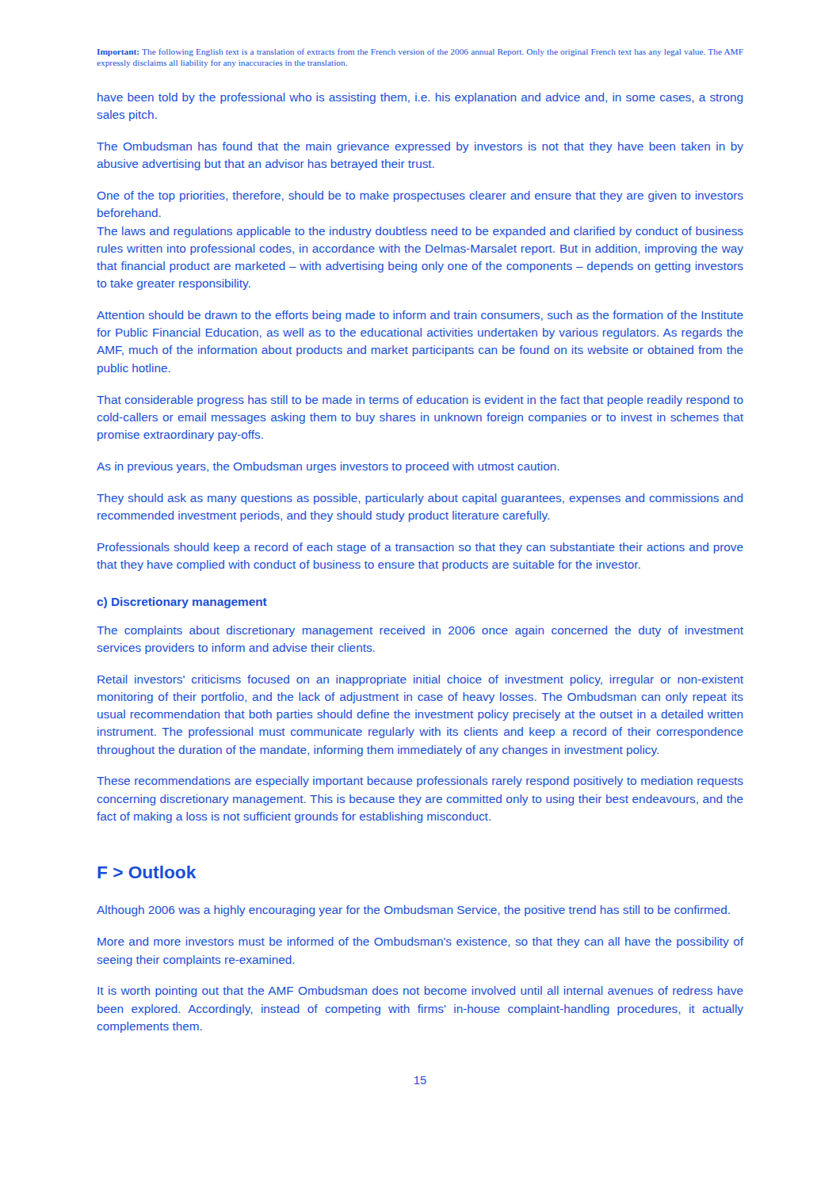Important: The following English text is a translation of extracts from the French version of the 2006 annual Report. Only the original French text has any legal value. The AMF expressly disclaims all liability for any inaccuracies in the translation.
have been told by the professional who is assisting them, i.e. his explanation and advice and, in some cases, a strong sales pitch.
The Ombudsman has found that the main grievance expressed by investors is not that they have been taken in by abusive advertising but that an advisor has betrayed their trust.
One of the top priorities, therefore, should be to make prospectuses clearer and ensure that they are given to investors beforehand.
The laws and regulations applicable to the industry doubtless need to be expanded and clarified by conduct of business rules written into professional codes, in accordance with the Delmas-Marsalet report. But in addition, improving the way that financial product are marketed – with advertising being only one of the components – depends on getting investors to take greater responsibility.
Attention should be drawn to the efforts being made to inform and train consumers, such as the formation of the Institute for Public Financial Education, as well as to the educational activities undertaken by various regulators. As regards the AMF, much of the information about products and market participants can be found on its website or obtained from the public hotline.
That considerable progress has still to be made in terms of education is evident in the fact that people readily respond to cold-callers or email messages asking them to buy shares in unknown foreign companies or to invest in schemes that promise extraordinary pay-offs.
As in previous years, the Ombudsman urges investors to proceed with utmost caution.
They should ask as many questions as possible, particularly about capital guarantees, expenses and commissions and recommended investment periods, and they should study product literature carefully.
Professionals should keep a record of each stage of a transaction so that they can substantiate their actions and prove that they have complied with conduct of business to ensure that products are suitable for the investor.
c) Discretionary management
The complaints about discretionary management received in 2006 once again concerned the duty of investment services providers to inform and advise their clients.
Retail investors' criticisms focused on an inappropriate initial choice of investment policy, irregular or non-existent monitoring of their portfolio, and the lack of adjustment in case of heavy losses. The Ombudsman can only repeat its usual recommendation that both parties should define the investment policy precisely at the outset in a detailed written instrument. The professional must communicate regularly with its clients and keep a record of their correspondence throughout the duration of the mandate, informing them immediately of any changes in investment policy.
These recommendations are especially important because professionals rarely respond positively to mediation requests concerning discretionary management. This is because they are committed only to using their best endeavours, and the fact of making a loss is not sufficient grounds for establishing misconduct.
F > Outlook
Although 2006 was a highly encouraging year for the Ombudsman Service, the positive trend has still to be confirmed.
More and more investors must be informed of the Ombudsman's existence, so that they can all have the possibility of seeing their complaints re-examined.
It is worth pointing out that the AMF Ombudsman does not become involved until all internal avenues of redress have been explored. Accordingly, instead of competing with firms' in-house complaint-handling procedures, it actually complements them.
15